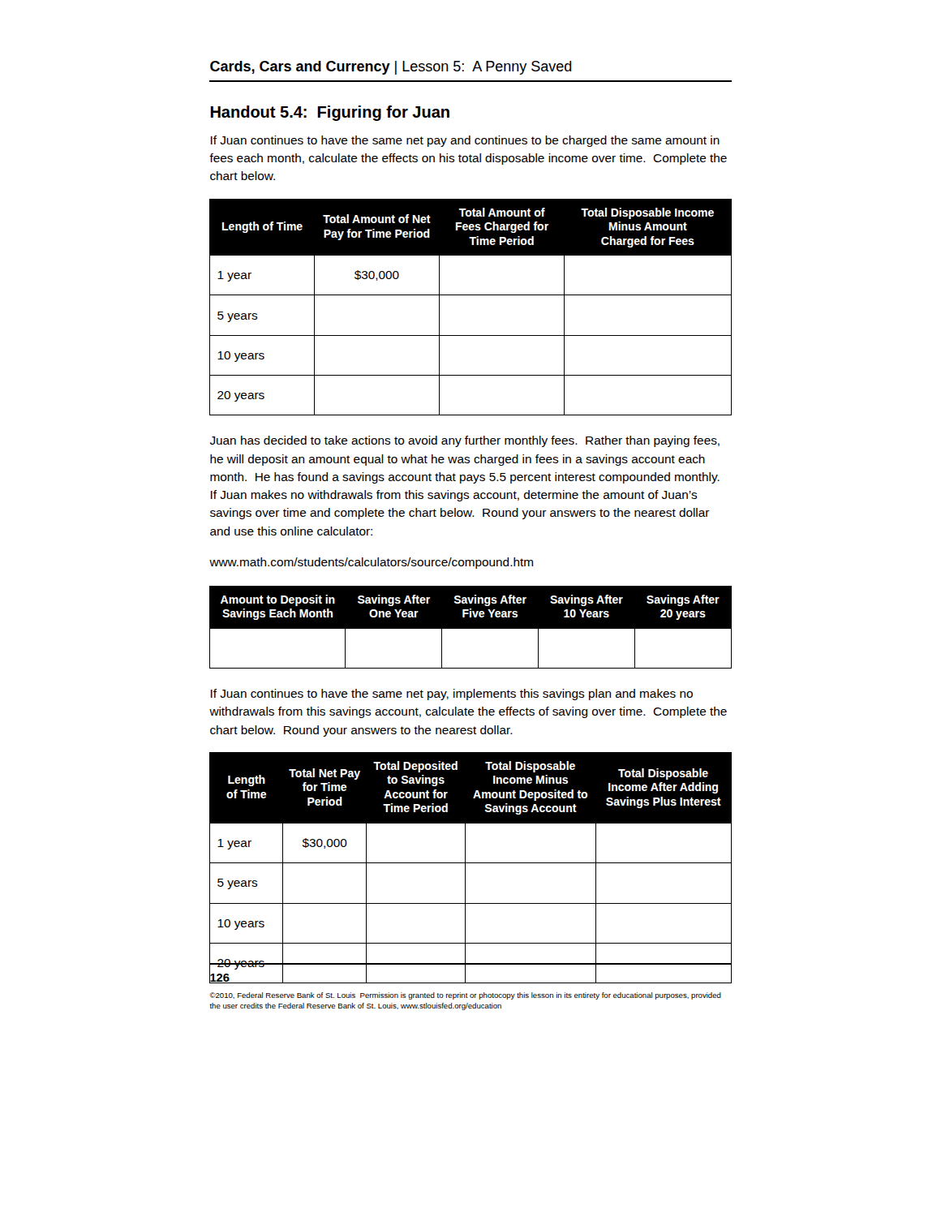Cards, Cars and Currency | Lesson 5: A Penny Saved
Handout 5.4: Figuring for Juan
If Juan continues to have the same net pay and continues to be charged the same amount in fees each month, calculate the effects on his total disposable income over time. Complete the chart below.
| Length of Time | Total Amount of Net Pay for Time Period | Total Amount of Fees Charged for Time Period | Total Disposable Income Minus Amount Charged for Fees |
| --- | --- | --- | --- |
| 1 year | $30,000 | | |
| 5 years | | | |
| 10 years | | | |
| 20 years | | | |
Juan has decided to take actions to avoid any further monthly fees. Rather than paying fees, he will deposit an amount equal to what he was charged in fees in a savings account each month. He has found a savings account that pays 5.5 percent interest compounded monthly. If Juan makes no withdrawals from this savings account, determine the amount of Juan’s savings over time and complete the chart below. Round your answers to the nearest dollar and use this online calculator:
www.math.com/students/calculators/source/compound.htm
| Amount to Deposit in Savings Each Month | Savings After One Year | Savings After Five Years | Savings After 10 Years | Savings After 20 years |
| --- | --- | --- | --- | --- |
If Juan continues to have the same net pay, implements this savings plan and makes no withdrawals from this savings account, calculate the effects of saving over time. Complete the chart below. Round your answers to the nearest dollar.
| Length of Time | Total Net Pay for Time Period | Total Deposited to Savings Account for Time Period | Total Disposable Income Minus Amount Deposited to Savings Account | Total Disposable Income After Adding Savings Plus Interest |
| --- | --- | --- | --- | --- |
| 1 year | $30,000 | | | |
| 5 years | | | | |
| 10 years | | | | |
| 20 years | | | | |
126
©2010, Federal Reserve Bank of St. Louis Permission is granted to reprint or photocopy this lesson in its entirety for educational purposes, provided the user credits the Federal Reserve Bank of St. Louis, www.stlouisfed.org/education